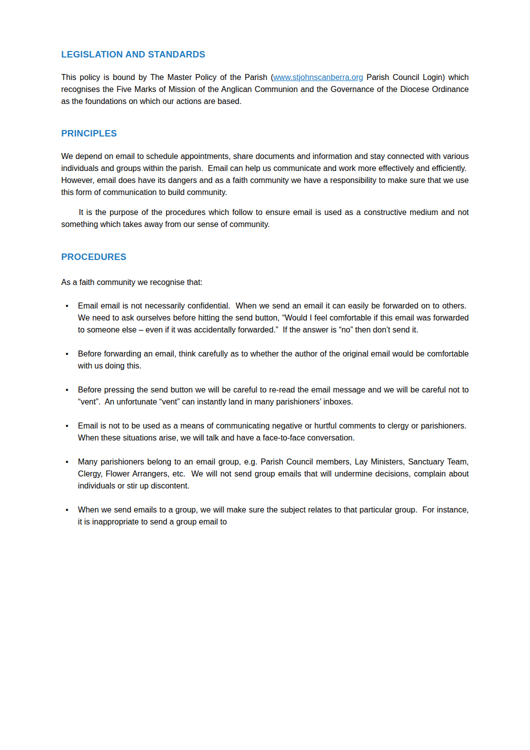LEGISLATION AND STANDARDS
This policy is bound by The Master Policy of the Parish (www.stjohnscanberra.org Parish Council Login) which recognises the Five Marks of Mission of the Anglican Communion and the Governance of the Diocese Ordinance as the foundations on which our actions are based.
PRINCIPLES
We depend on email to schedule appointments, share documents and information and stay connected with various individuals and groups within the parish. Email can help us communicate and work more effectively and efficiently. However, email does have its dangers and as a faith community we have a responsibility to make sure that we use this form of communication to build community.
It is the purpose of the procedures which follow to ensure email is used as a constructive medium and not something which takes away from our sense of community.
PROCEDURES
As a faith community we recognise that:
Email email is not necessarily confidential. When we send an email it can easily be forwarded on to others. We need to ask ourselves before hitting the send button, “Would I feel comfortable if this email was forwarded to someone else – even if it was accidentally forwarded.” If the answer is “no” then don’t send it.
Before forwarding an email, think carefully as to whether the author of the original email would be comfortable with us doing this.
Before pressing the send button we will be careful to re-read the email message and we will be careful not to “vent”. An unfortunate “vent” can instantly land in many parishioners’ inboxes.
Email is not to be used as a means of communicating negative or hurtful comments to clergy or parishioners. When these situations arise, we will talk and have a face-to-face conversation.
Many parishioners belong to an email group, e.g. Parish Council members, Lay Ministers, Sanctuary Team, Clergy, Flower Arrangers, etc. We will not send group emails that will undermine decisions, complain about individuals or stir up discontent.
When we send emails to a group, we will make sure the subject relates to that particular group. For instance, it is inappropriate to send a group email to